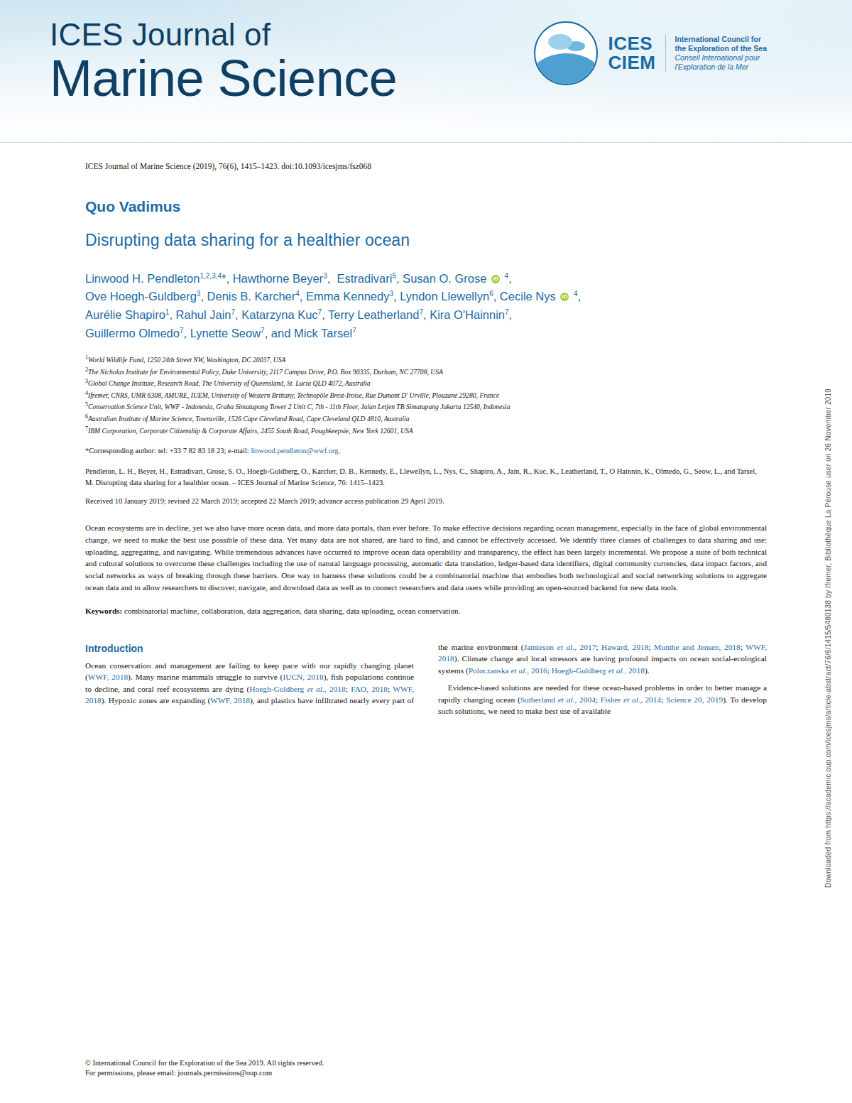ICES Journal of Marine Science
ICES CIEM
International Council for
the Exploration of the Sea
Conseil International pour
l'Exploration de la Mer
ICES Journal of Marine Science (2019), 76(6), 1415–1423. doi:10.1093/icesjms/fsz068
Quo Vadimus
Disrupting data sharing for a healthier ocean
Linwood H. Pendleton1,2,3,4*, Hawthorne Beyer3, Estradivari5, Susan O. Grose 4,
Ove Hoegh-Guldberg3, Denis B. Karcher4, Emma Kennedy3, Lyndon Llewellyn6, Cecile Nys 4,
Aurélie Shapiro1, Rahul Jain7, Katarzyna Kuc7, Terry Leatherland7, Kira O'Hainnin7,
Guillermo Olmedo7, Lynette Seow7, and Mick Tarsel7
1World Wildlife Fund, 1250 24th Street NW, Washington, DC 20037, USA
2The Nicholas Institute for Environmental Policy, Duke University, 2117 Campus Drive, P.O. Box 90335, Durham, NC 27708, USA
3Global Change Institute, Research Road, The University of Queensland, St. Lucia QLD 4072, Australia
4Ifremer, CNRS, UMR 6308, AMURE, IUEM, University of Western Brittany, Technopôle Brest-Iroise, Rue Dumont D' Urville, Plouzané 29280, France
5Conservation Science Unit, WWF - Indonesia, Graha Simatupang Tower 2 Unit C, 7th - 11th Floor, Jalan Letjen TB Simatupang Jakarta 12540, Indonesia
6Australian Institute of Marine Science, Townsville, 1526 Cape Cleveland Road, Cape Cleveland QLD 4810, Australia
7IBM Corporation, Corporate Citizenship & Corporate Affairs, 2455 South Road, Poughkeepsie, New York 12601, USA
*Corresponding author: tel: +33 7 82 83 18 23; e-mail: linwood.pendleton@wwf.org.
Pendleton, L. H., Beyer, H., Estradivari, Grose, S. O., Hoegh-Guldberg, O., Karcher, D. B., Kennedy, E., Llewellyn, L., Nys, C., Shapiro, A., Jain, R., Kuc, K., Leatherland, T., O Hainnin, K., Olmedo, G., Seow, L., and Tarsel, M. Disrupting data sharing for a healthier ocean. – ICES Journal of Marine Science, 76: 1415–1423.
Received 10 January 2019; revised 22 March 2019; accepted 22 March 2019; advance access publication 29 April 2019.
Ocean ecosystems are in decline, yet we also have more ocean data, and more data portals, than ever before. To make effective decisions regarding ocean management, especially in the face of global environmental change, we need to make the best use possible of these data. Yet many data are not shared, are hard to find, and cannot be effectively accessed. We identify three classes of challenges to data sharing and use: uploading, aggregating, and navigating. While tremendous advances have occurred to improve ocean data operability and transparency, the effect has been largely incremental. We propose a suite of both technical and cultural solutions to overcome these challenges including the use of natural language processing, automatic data translation, ledger-based data identifiers, digital community currencies, data impact factors, and social networks as ways of breaking through these barriers. One way to harness these solutions could be a combinatorial machine that embodies both technological and social networking solutions to aggregate ocean data and to allow researchers to discover, navigate, and download data as well as to connect researchers and data users while providing an open-sourced backend for new data tools.
Keywords: combinatorial machine, collaboration, data aggregation, data sharing, data uploading, ocean conservation.
Introduction
Ocean conservation and management are failing to keep pace with our rapidly changing planet (WWF, 2018). Many marine mammals struggle to survive (IUCN, 2018), fish populations continue to decline, and coral reef ecosystems are dying (Hoegh-Guldberg et al., 2018; FAO, 2018; WWF, 2018). Hypoxic zones are expanding (WWF, 2018), and plastics have infiltrated nearly every part of the marine environment (Jamieson et al., 2017; Haward, 2018; Munthe and Jensen, 2018; WWF, 2018). Climate change and local stressors are having profound impacts on ocean social-ecological systems (Poloczanska et al., 2016; Hoegh-Guldberg et al., 2018).
Evidence-based solutions are needed for these ocean-based problems in order to better manage a rapidly changing ocean (Sutherland et al., 2004; Fisher et al., 2014; Science 20, 2019). To develop such solutions, we need to make best use of available
© International Council for the Exploration of the Sea 2019. All rights reserved.
For permissions, please email: journals.permissions@oup.com
Downloaded from https://academic.oup.com/icesjms/article-abstract/76/6/1415/5480138 by Ifremer, Bibliothèque La Pérouse user on 26 November 2019